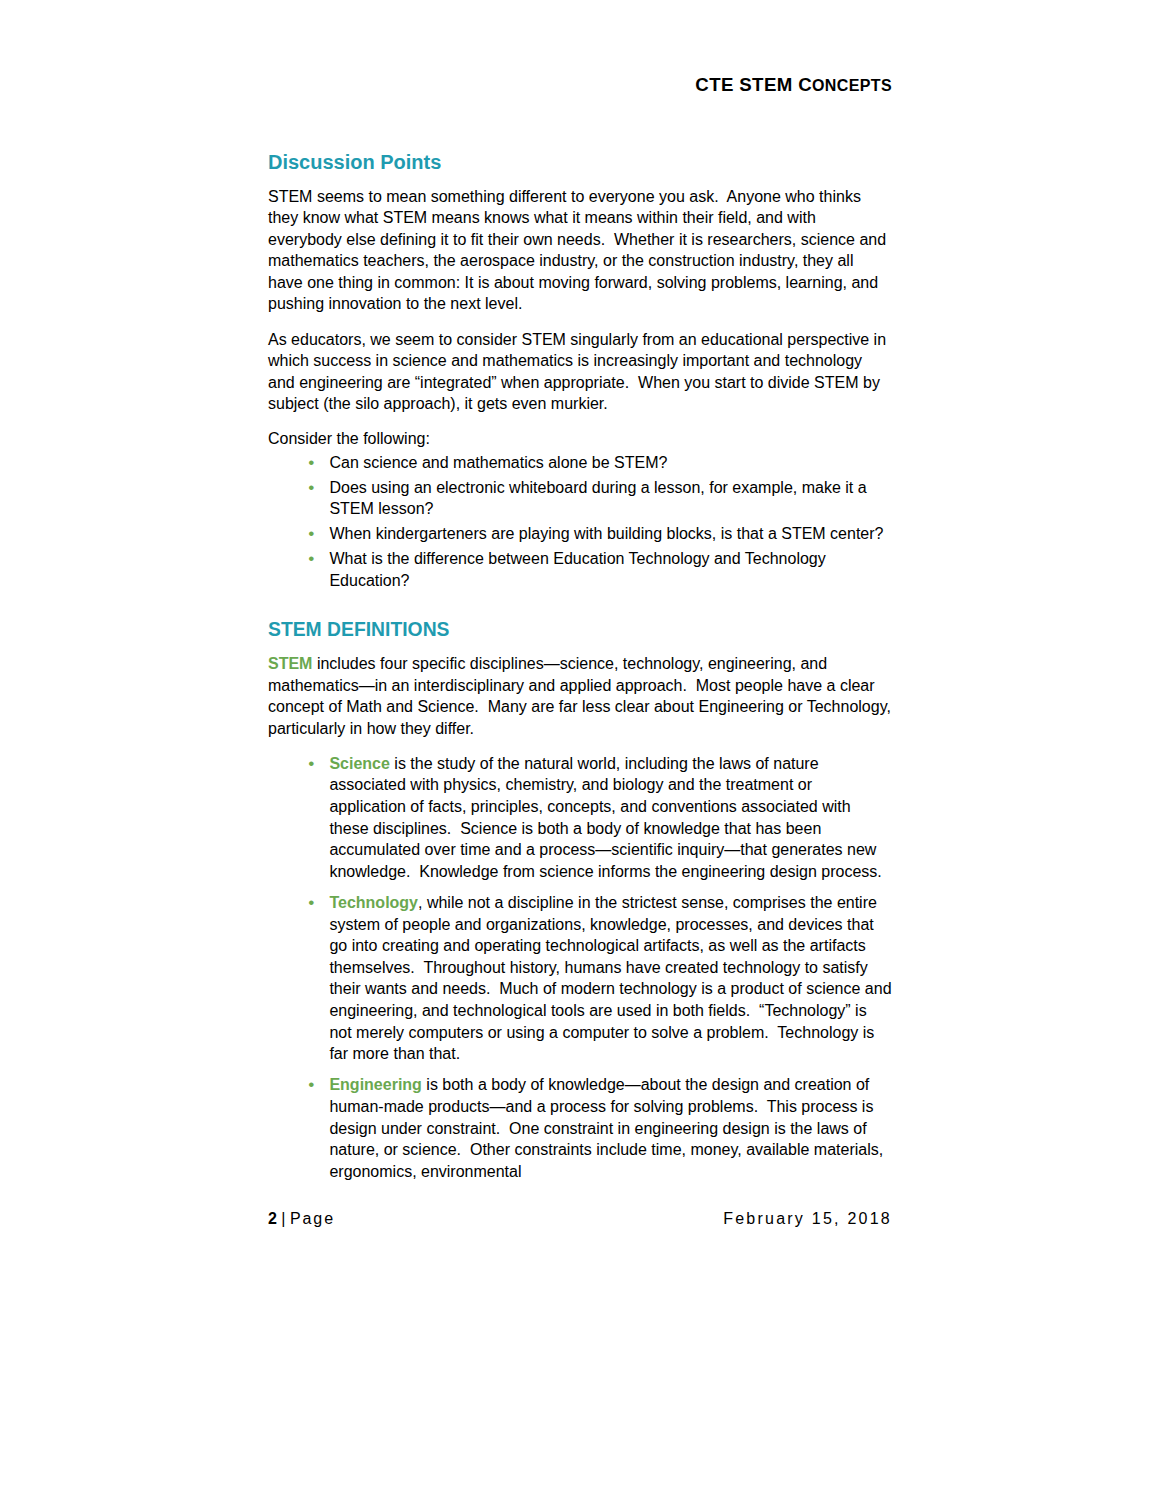CTE STEM CONCEPTS
Discussion Points
STEM seems to mean something different to everyone you ask. Anyone who thinks they know what STEM means knows what it means within their field, and with everybody else defining it to fit their own needs. Whether it is researchers, science and mathematics teachers, the aerospace industry, or the construction industry, they all have one thing in common: It is about moving forward, solving problems, learning, and pushing innovation to the next level.
As educators, we seem to consider STEM singularly from an educational perspective in which success in science and mathematics is increasingly important and technology and engineering are “integrated” when appropriate. When you start to divide STEM by subject (the silo approach), it gets even murkier.
Consider the following:
Can science and mathematics alone be STEM?
Does using an electronic whiteboard during a lesson, for example, make it a STEM lesson?
When kindergarteners are playing with building blocks, is that a STEM center?
What is the difference between Education Technology and Technology Education?
STEM Definitions
STEM includes four specific disciplines—science, technology, engineering, and mathematics—in an interdisciplinary and applied approach. Most people have a clear concept of Math and Science. Many are far less clear about Engineering or Technology, particularly in how they differ.
Science is the study of the natural world, including the laws of nature associated with physics, chemistry, and biology and the treatment or application of facts, principles, concepts, and conventions associated with these disciplines. Science is both a body of knowledge that has been accumulated over time and a process—scientific inquiry—that generates new knowledge. Knowledge from science informs the engineering design process.
Technology, while not a discipline in the strictest sense, comprises the entire system of people and organizations, knowledge, processes, and devices that go into creating and operating technological artifacts, as well as the artifacts themselves. Throughout history, humans have created technology to satisfy their wants and needs. Much of modern technology is a product of science and engineering, and technological tools are used in both fields. “Technology” is not merely computers or using a computer to solve a problem. Technology is far more than that.
Engineering is both a body of knowledge—about the design and creation of human-made products—and a process for solving problems. This process is design under constraint. One constraint in engineering design is the laws of nature, or science. Other constraints include time, money, available materials, ergonomics, environmental
2 | Page
February 15, 2018